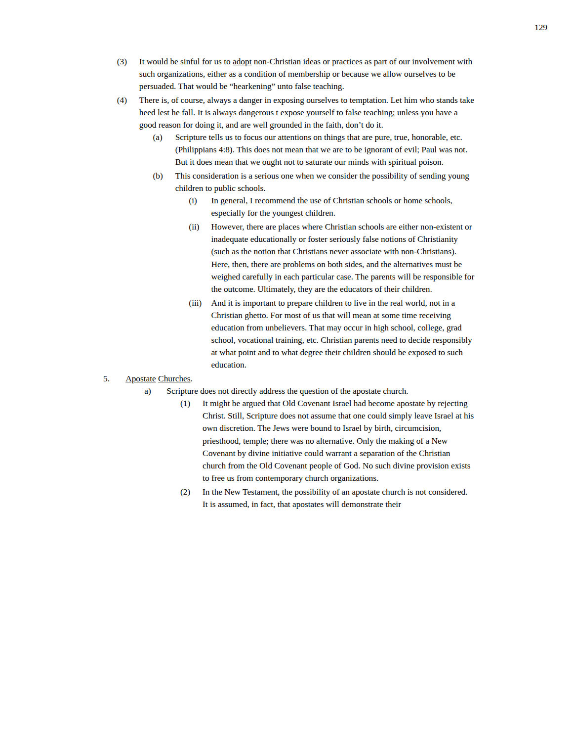129
(3)
It would be sinful for us to adopt non-Christian ideas or practices as part of our involvement with such organizations, either as a condition of membership or because we allow ourselves to be persuaded. That would be “hearkening” unto false teaching.
(4)
There is, of course, always a danger in exposing ourselves to temptation. Let him who stands take heed lest he fall. It is always dangerous t expose yourself to false teaching; unless you have a good reason for doing it, and are well grounded in the faith, don’t do it.
(a)
Scripture tells us to focus our attentions on things that are pure, true, honorable, etc. (Philippians 4:8). This does not mean that we are to be ignorant of evil; Paul was not. But it does mean that we ought not to saturate our minds with spiritual poison.
(b)
This consideration is a serious one when we consider the possibility of sending young children to public schools.
(i)
In general, I recommend the use of Christian schools or home schools, especially for the youngest children.
(ii)
However, there are places where Christian schools are either non-existent or inadequate educationally or foster seriously false notions of Christianity (such as the notion that Christians never associate with non-Christians). Here, then, there are problems on both sides, and the alternatives must be weighed carefully in each particular case. The parents will be responsible for the outcome. Ultimately, they are the educators of their children.
(iii)
And it is important to prepare children to live in the real world, not in a Christian ghetto. For most of us that will mean at some time receiving education from unbelievers. That may occur in high school, college, grad school, vocational training, etc. Christian parents need to decide responsibly at what point and to what degree their children should be exposed to such education.
5.
Apostate Churches.
a)
Scripture does not directly address the question of the apostate church.
(1)
It might be argued that Old Covenant Israel had become apostate by rejecting Christ. Still, Scripture does not assume that one could simply leave Israel at his own discretion. The Jews were bound to Israel by birth, circumcision, priesthood, temple; there was no alternative. Only the making of a New Covenant by divine initiative could warrant a separation of the Christian church from the Old Covenant people of God. No such divine provision exists to free us from contemporary church organizations.
(2)
In the New Testament, the possibility of an apostate church is not considered. It is assumed, in fact, that apostates will demonstrate their